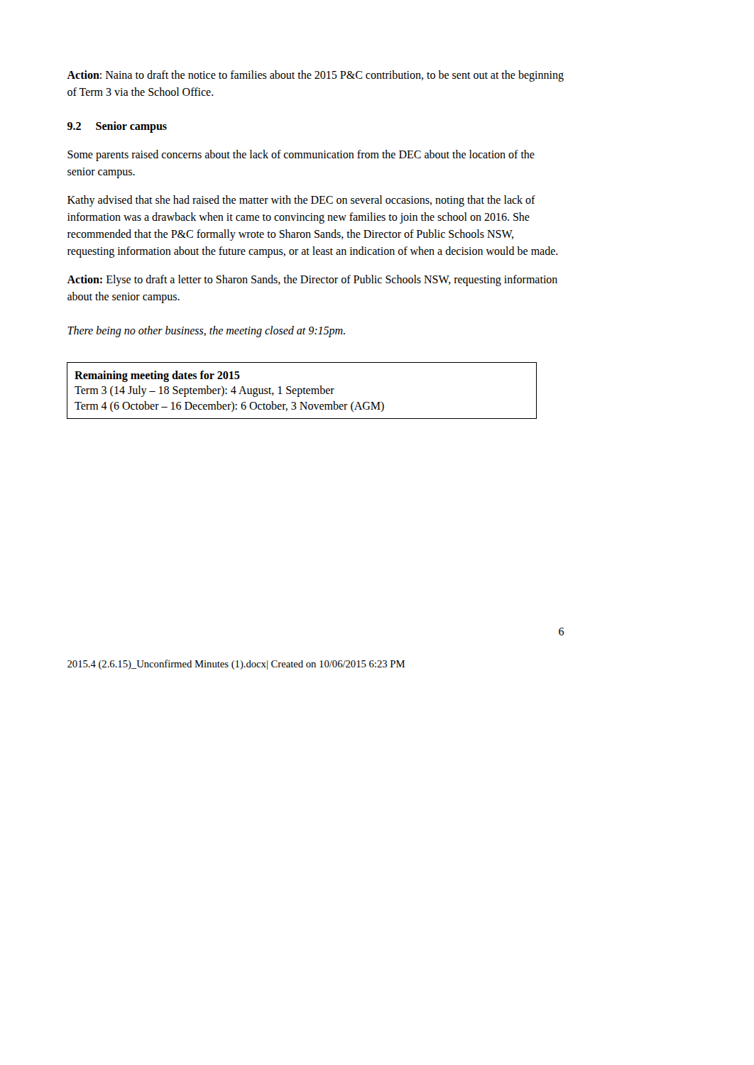Action: Naina to draft the notice to families about the 2015 P&C contribution, to be sent out at the beginning of Term 3 via the School Office.
9.2 Senior campus
Some parents raised concerns about the lack of communication from the DEC about the location of the senior campus.
Kathy advised that she had raised the matter with the DEC on several occasions, noting that the lack of information was a drawback when it came to convincing new families to join the school on 2016. She recommended that the P&C formally wrote to Sharon Sands, the Director of Public Schools NSW, requesting information about the future campus, or at least an indication of when a decision would be made.
Action: Elyse to draft a letter to Sharon Sands, the Director of Public Schools NSW, requesting information about the senior campus.
There being no other business, the meeting closed at 9:15pm.
Remaining meeting dates for 2015
Term 3 (14 July – 18 September): 4 August, 1 September
Term 4 (6 October – 16 December): 6 October, 3 November (AGM)
6
2015.4 (2.6.15)_Unconfirmed Minutes (1).docx| Created on 10/06/2015 6:23 PM